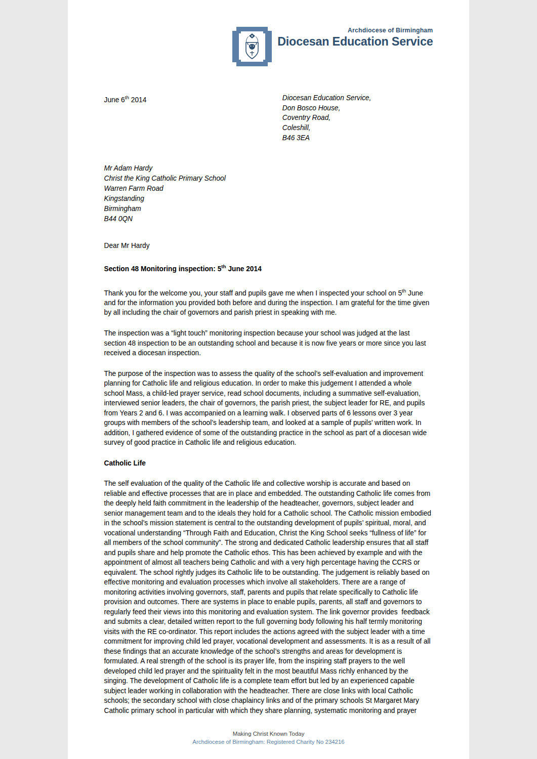Archdiocese of Birmingham
Diocesan Education Service
June 6th 2014
Diocesan Education Service,
Don Bosco House,
Coventry Road,
Coleshill,
B46 3EA
Mr Adam Hardy
Christ the King Catholic Primary School
Warren Farm Road
Kingstanding
Birmingham
B44 0QN
Dear Mr Hardy
Section 48 Monitoring inspection: 5th June 2014
Thank you for the welcome you, your staff and pupils gave me when I inspected your school on 5th June and for the information you provided both before and during the inspection. I am grateful for the time given by all including the chair of governors and parish priest in speaking with me.
The inspection was a “light touch” monitoring inspection because your school was judged at the last section 48 inspection to be an outstanding school and because it is now five years or more since you last received a diocesan inspection.
The purpose of the inspection was to assess the quality of the school’s self-evaluation and improvement planning for Catholic life and religious education. In order to make this judgement I attended a whole school Mass, a child-led prayer service, read school documents, including a summative self-evaluation, interviewed senior leaders, the chair of governors, the parish priest, the subject leader for RE, and pupils from Years 2 and 6. I was accompanied on a learning walk. I observed parts of 6 lessons over 3 year groups with members of the school’s leadership team, and looked at a sample of pupils’ written work. In addition, I gathered evidence of some of the outstanding practice in the school as part of a diocesan wide survey of good practice in Catholic life and religious education.
Catholic Life
The self evaluation of the quality of the Catholic life and collective worship is accurate and based on reliable and effective processes that are in place and embedded. The outstanding Catholic life comes from the deeply held faith commitment in the leadership of the headteacher, governors, subject leader and senior management team and to the ideals they hold for a Catholic school. The Catholic mission embodied in the school’s mission statement is central to the outstanding development of pupils’ spiritual, moral, and vocational understanding “Through Faith and Education, Christ the King School seeks “fullness of life” for all members of the school community”. The strong and dedicated Catholic leadership ensures that all staff and pupils share and help promote the Catholic ethos. This has been achieved by example and with the appointment of almost all teachers being Catholic and with a very high percentage having the CCRS or equivalent. The school rightly judges its Catholic life to be outstanding. The judgement is reliably based on effective monitoring and evaluation processes which involve all stakeholders. There are a range of monitoring activities involving governors, staff, parents and pupils that relate specifically to Catholic life provision and outcomes. There are systems in place to enable pupils, parents, all staff and governors to regularly feed their views into this monitoring and evaluation system. The link governor provides feedback and submits a clear, detailed written report to the full governing body following his half termly monitoring visits with the RE co-ordinator. This report includes the actions agreed with the subject leader with a time commitment for improving child led prayer, vocational development and assessments. It is as a result of all these findings that an accurate knowledge of the school’s strengths and areas for development is formulated. A real strength of the school is its prayer life, from the inspiring staff prayers to the well developed child led prayer and the spirituality felt in the most beautiful Mass richly enhanced by the singing. The development of Catholic life is a complete team effort but led by an experienced capable subject leader working in collaboration with the headteacher. There are close links with local Catholic schools; the secondary school with close chaplaincy links and of the primary schools St Margaret Mary Catholic primary school in particular with which they share planning, systematic monitoring and prayer
Making Christ Known Today
Archdiocese of Birmingham: Registered Charity No 234216